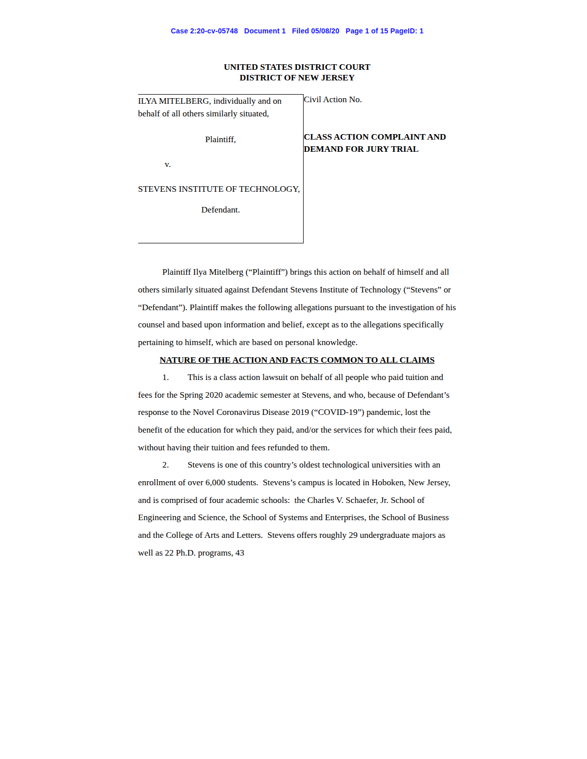Case 2:20-cv-05748 Document 1 Filed 05/08/20 Page 1 of 15 PageID: 1
UNITED STATES DISTRICT COURT
DISTRICT OF NEW JERSEY
| ILYA MITELBERG, individually and on behalf of all others similarly situated, Plaintiff, v. STEVENS INSTITUTE OF TECHNOLOGY, Defendant. | Civil Action No. CLASS ACTION COMPLAINT AND DEMAND FOR JURY TRIAL |
Plaintiff Ilya Mitelberg (“Plaintiff”) brings this action on behalf of himself and all others similarly situated against Defendant Stevens Institute of Technology (“Stevens” or “Defendant”). Plaintiff makes the following allegations pursuant to the investigation of his counsel and based upon information and belief, except as to the allegations specifically pertaining to himself, which are based on personal knowledge.
NATURE OF THE ACTION AND FACTS COMMON TO ALL CLAIMS
1. This is a class action lawsuit on behalf of all people who paid tuition and fees for the Spring 2020 academic semester at Stevens, and who, because of Defendant’s response to the Novel Coronavirus Disease 2019 (“COVID-19”) pandemic, lost the benefit of the education for which they paid, and/or the services for which their fees paid, without having their tuition and fees refunded to them.
2. Stevens is one of this country’s oldest technological universities with an enrollment of over 6,000 students. Stevens’s campus is located in Hoboken, New Jersey, and is comprised of four academic schools: the Charles V. Schaefer, Jr. School of Engineering and Science, the School of Systems and Enterprises, the School of Business and the College of Arts and Letters. Stevens offers roughly 29 undergraduate majors as well as 22 Ph.D. programs, 43